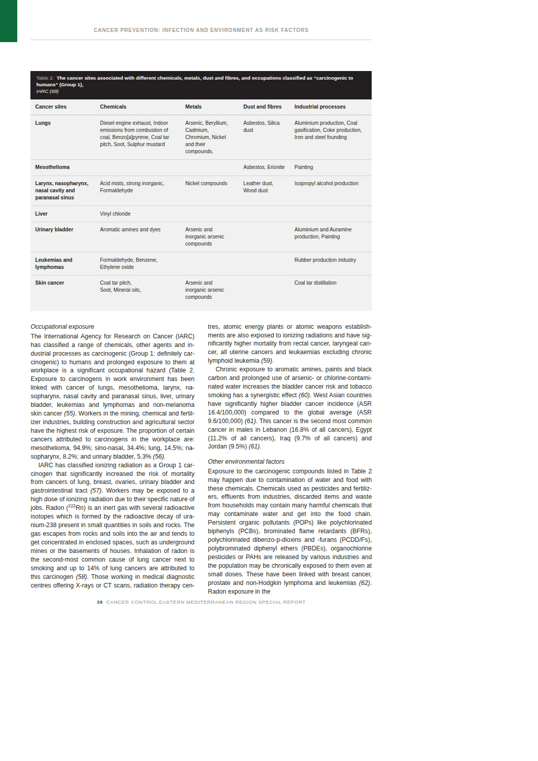Cancer prevention: infection and environment as risk factors
Table 2: The cancer sites associated with different chemicals, metals, dust and fibres, and occupations classified as “carcinogenic to humans” (Group 1),
IARC (69)
| Cancer sites | Chemicals | Metals | Dust and fibres | Industrial processes |
| --- | --- | --- | --- | --- |
| Lungs | Diesel engine exhaust, Indoor emissions from combustion of coal, Benzo[a]pyrene, Coal tar pitch, Soot, Sulphur mustard | Arsenic, Beryllium, Cadmium, Chromium, Nickel and their compounds, | Asbestos, Silica dust | Aluminium production, Coal gasification, Coke production, Iron and steel founding |
| Mesothelioma | | | Asbestos, Erionite | Painting |
| Larynx, nasopharynx, nasal cavity and paranasal sinus | Acid mists, strong inorganic, Formaldehyde | Nickel compounds | Leather dust, Wood dust | Isopropyl alcohol production |
| Liver | Vinyl chloride | | | |
| Urinary bladder | Aromatic amines and dyes | Arsenic and inorganic arsenic compounds | | Aluminium and Auramine production, Painting |
| Leukemias and lymphomas | Formaldehyde, Benzene, Ethylene oxide | | | Rubber production industry |
| Skin cancer | Coal tar pitch, Soot, Mineral oils, | Arsenic and inorganic arsenic compounds | | Coal tar distillation |
Occupational exposure
The International Agency for Research on Cancer (IARC) has classified a range of chemicals, other agents and industrial processes as carcinogenic (Group 1: definitely carcinogenic) to humans and prolonged exposure to them at workplace is a significant occupational hazard (Table 2. Exposure to carcinogens in work environment has been linked with cancer of lungs, mesothelioma, larynx, nasopharynx, nasal cavity and paranasal sinus, liver, urinary bladder, leukemias and lymphomas and non-melanoma skin cancer (55). Workers in the mining, chemical and fertilizer industries, building construction and agricultural sector have the highest risk of exposure. The proportion of certain cancers attributed to carcinogens in the workplace are: mesothelioma, 94.9%; sino-nasal, 34.4%; lung, 14.5%; nasopharynx, 8.2%; and urinary bladder, 5.3% (56).
IARC has classified ionizing radiation as a Group 1 carcinogen that significantly increased the risk of mortality from cancers of lung, breast, ovaries, urinary bladder and gastrointestinal tract (57). Workers may be exposed to a high dose of ionizing radiation due to their specific nature of jobs. Radon (222Rn) is an inert gas with several radioactive isotopes which is formed by the radioactive decay of uranium-238 present in small quantities in soils and rocks. The gas escapes from rocks and soils into the air and tends to get concentrated in enclosed spaces, such as underground mines or the basements of houses. Inhalation of radon is the second-most common cause of lung cancer next to smoking and up to 14% of lung cancers are attributed to this carcinogen (58). Those working in medical diagnostic centres offering X-rays or CT scans, radiation therapy centres, atomic energy plants or atomic weapons establishments are also exposed to ionizing radiations and have significantly higher mortality from rectal cancer, laryngeal cancer, all uterine cancers and leukaemias excluding chronic lymphoid leukemia (59).
Chronic exposure to aromatic amines, paints and black carbon and prolonged use of arsenic- or chlorine-contaminated water increases the bladder cancer risk and tobacco smoking has a synergistic effect (60). West Asian countries have significantly higher bladder cancer incidence (ASR 16.4/100,000) compared to the global average (ASR 9.6/100,000) (61). This cancer is the second most common cancer in males in Lebanon (16.8% of all cancers), Egypt (11.2% of all cancers), Iraq (9.7% of all cancers) and Jordan (9.5%) (61).
Other environmental factors
Exposure to the carcinogenic compounds listed in Table 2 may happen due to contamination of water and food with these chemicals. Chemicals used as pesticides and fertilizers, effluents from industries, discarded items and waste from households may contain many harmful chemicals that may contaminate water and get into the food chain. Persistent organic pollutants (POPs) like polychlorinated biphenyls (PCBs), brominated flame retardants (BFRs), polychlorinated dibenzo-p-dioxins and -furans (PCDD/Fs), polybrominated diphenyl ethers (PBDEs), organochlorine pesticides or PAHs are released by various industries and the population may be chronically exposed to them even at small doses. These have been linked with breast cancer, prostate and non-Hodgkin lymphoma and leukemias (62). Radon exposure in the
39 Cancer Control Eastern Mediterranean Region Special Report